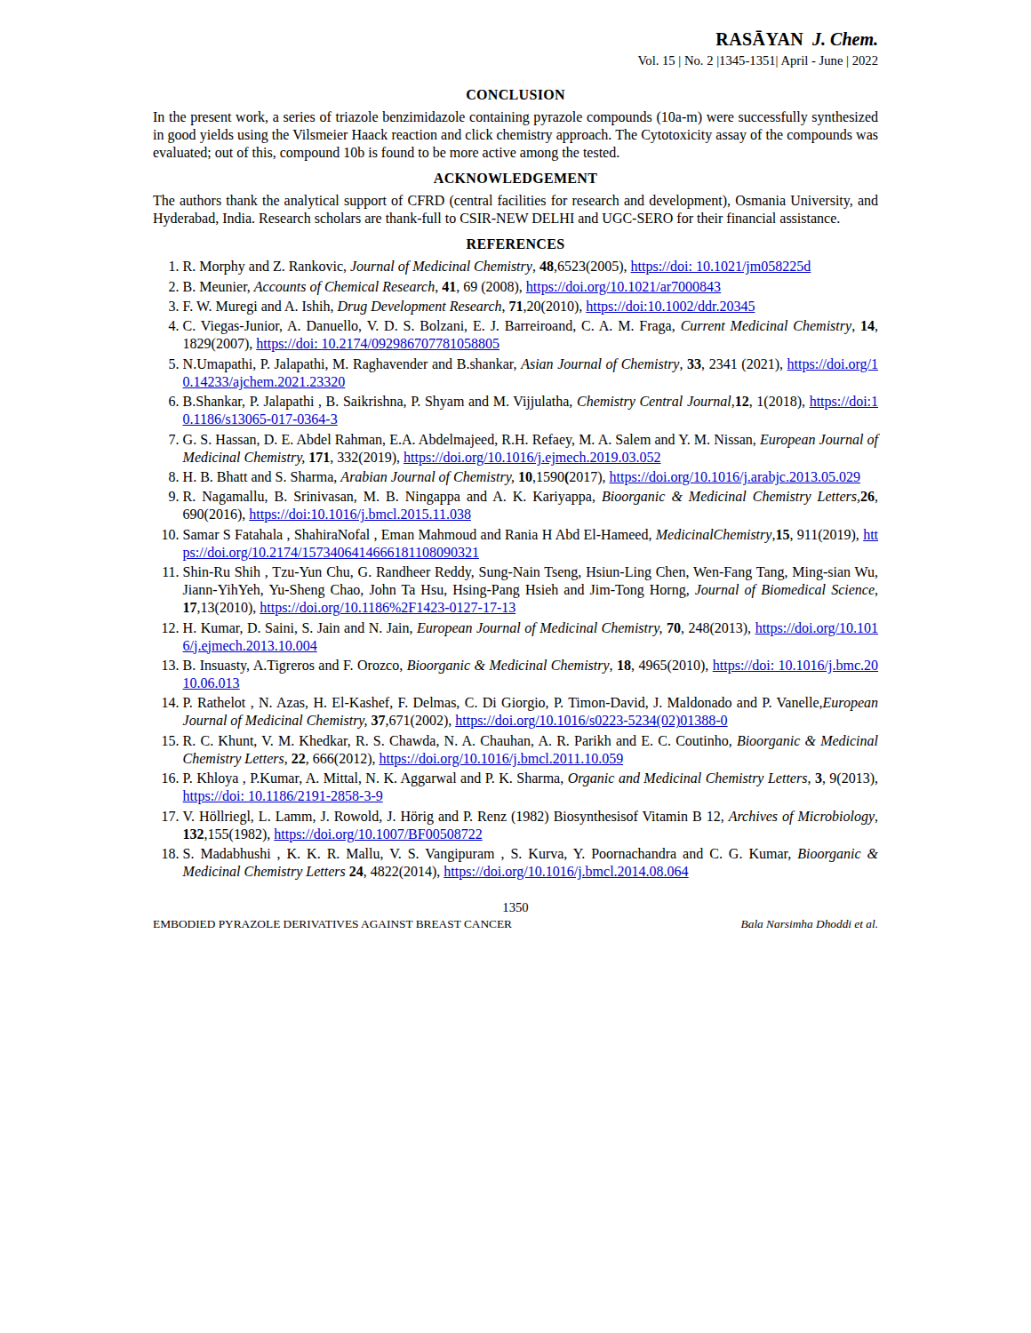RASĀYAN J. Chem.
Vol. 15 | No. 2 |1345-1351| April - June | 2022
CONCLUSION
In the present work, a series of triazole benzimidazole containing pyrazole compounds (10a-m) were successfully synthesized in good yields using the Vilsmeier Haack reaction and click chemistry approach. The Cytotoxicity assay of the compounds was evaluated; out of this, compound 10b is found to be more active among the tested.
ACKNOWLEDGEMENT
The authors thank the analytical support of CFRD (central facilities for research and development), Osmania University, and Hyderabad, India. Research scholars are thank-full to CSIR-NEW DELHI and UGC-SERO for their financial assistance.
REFERENCES
R. Morphy and Z. Rankovic, Journal of Medicinal Chemistry, 48,6523(2005), https://doi: 10.1021/jm058225d
B. Meunier, Accounts of Chemical Research, 41, 69 (2008), https://doi.org/10.1021/ar7000843
F. W. Muregi and A. Ishih, Drug Development Research, 71,20(2010), https://doi:10.1002/ddr.20345
C. Viegas-Junior, A. Danuello, V. D. S. Bolzani, E. J. Barreiroand, C. A. M. Fraga, Current Medicinal Chemistry, 14, 1829(2007), https://doi: 10.2174/092986707781058805
N.Umapathi, P. Jalapathi, M. Raghavender and B.shankar, Asian Journal of Chemistry, 33, 2341 (2021), https://doi.org/10.14233/ajchem.2021.23320
B.Shankar, P. Jalapathi , B. Saikrishna, P. Shyam and M. Vijjulatha, Chemistry Central Journal,12, 1(2018), https://doi:10.1186/s13065-017-0364-3
G. S. Hassan, D. E. Abdel Rahman, E.A. Abdelmajeed, R.H. Refaey, M. A. Salem and Y. M. Nissan, European Journal of Medicinal Chemistry, 171, 332(2019), https://doi.org/10.1016/j.ejmech.2019.03.052
H. B. Bhatt and S. Sharma, Arabian Journal of Chemistry, 10,1590(2017), https://doi.org/10.1016/j.arabjc.2013.05.029
R. Nagamallu, B. Srinivasan, M. B. Ningappa and A. K. Kariyappa, Bioorganic & Medicinal Chemistry Letters, 26, 690(2016), https://doi:10.1016/j.bmcl.2015.11.038
Samar S Fatahala , ShahiraNofal , Eman Mahmoud and Rania H Abd El-Hameed, MedicinalChemistry,15, 911(2019), https://doi.org/10.2174/1573406414666181108090321
Shin-Ru Shih , Tzu-Yun Chu, G. Randheer Reddy, Sung-Nain Tseng, Hsiun-Ling Chen, Wen-Fang Tang, Ming-sian Wu, Jiann-YihYeh, Yu-Sheng Chao, John Ta Hsu, Hsing-Pang Hsieh and Jim-Tong Horng, Journal of Biomedical Science, 17,13(2010), https://doi.org/10.1186%2F1423-0127-17-13
H. Kumar, D. Saini, S. Jain and N. Jain, European Journal of Medicinal Chemistry, 70, 248(2013), https://doi.org/10.1016/j.ejmech.2013.10.004
B. Insuasty, A.Tigreros and F. Orozco, Bioorganic & Medicinal Chemistry, 18, 4965(2010), https://doi: 10.1016/j.bmc.2010.06.013
P. Rathelot , N. Azas, H. El-Kashef, F. Delmas, C. Di Giorgio, P. Timon-David, J. Maldonado and P. Vanelle,European Journal of Medicinal Chemistry, 37,671(2002), https://doi.org/10.1016/s0223-5234(02)01388-0
R. C. Khunt, V. M. Khedkar, R. S. Chawda, N. A. Chauhan, A. R. Parikh and E. C. Coutinho, Bioorganic & Medicinal Chemistry Letters, 22, 666(2012), https://doi.org/10.1016/j.bmcl.2011.10.059
P. Khloya , P.Kumar, A. Mittal, N. K. Aggarwal and P. K. Sharma, Organic and Medicinal Chemistry Letters, 3, 9(2013), https://doi: 10.1186/2191-2858-3-9
V. Höllriegl, L. Lamm, J. Rowold, J. Hörig and P. Renz (1982) Biosynthesisof Vitamin B 12, Archives of Microbiology, 132,155(1982), https://doi.org/10.1007/BF00508722
S. Madabhushi , K. K. R. Mallu, V. S. Vangipuram , S. Kurva, Y. Poornachandra and C. G. Kumar, Bioorganic & Medicinal Chemistry Letters 24, 4822(2014), https://doi.org/10.1016/j.bmcl.2014.08.064
1350
EMBODIED PYRAZOLE DERIVATIVES AGAINST BREAST CANCER Bala Narsimha Dhoddi et al.